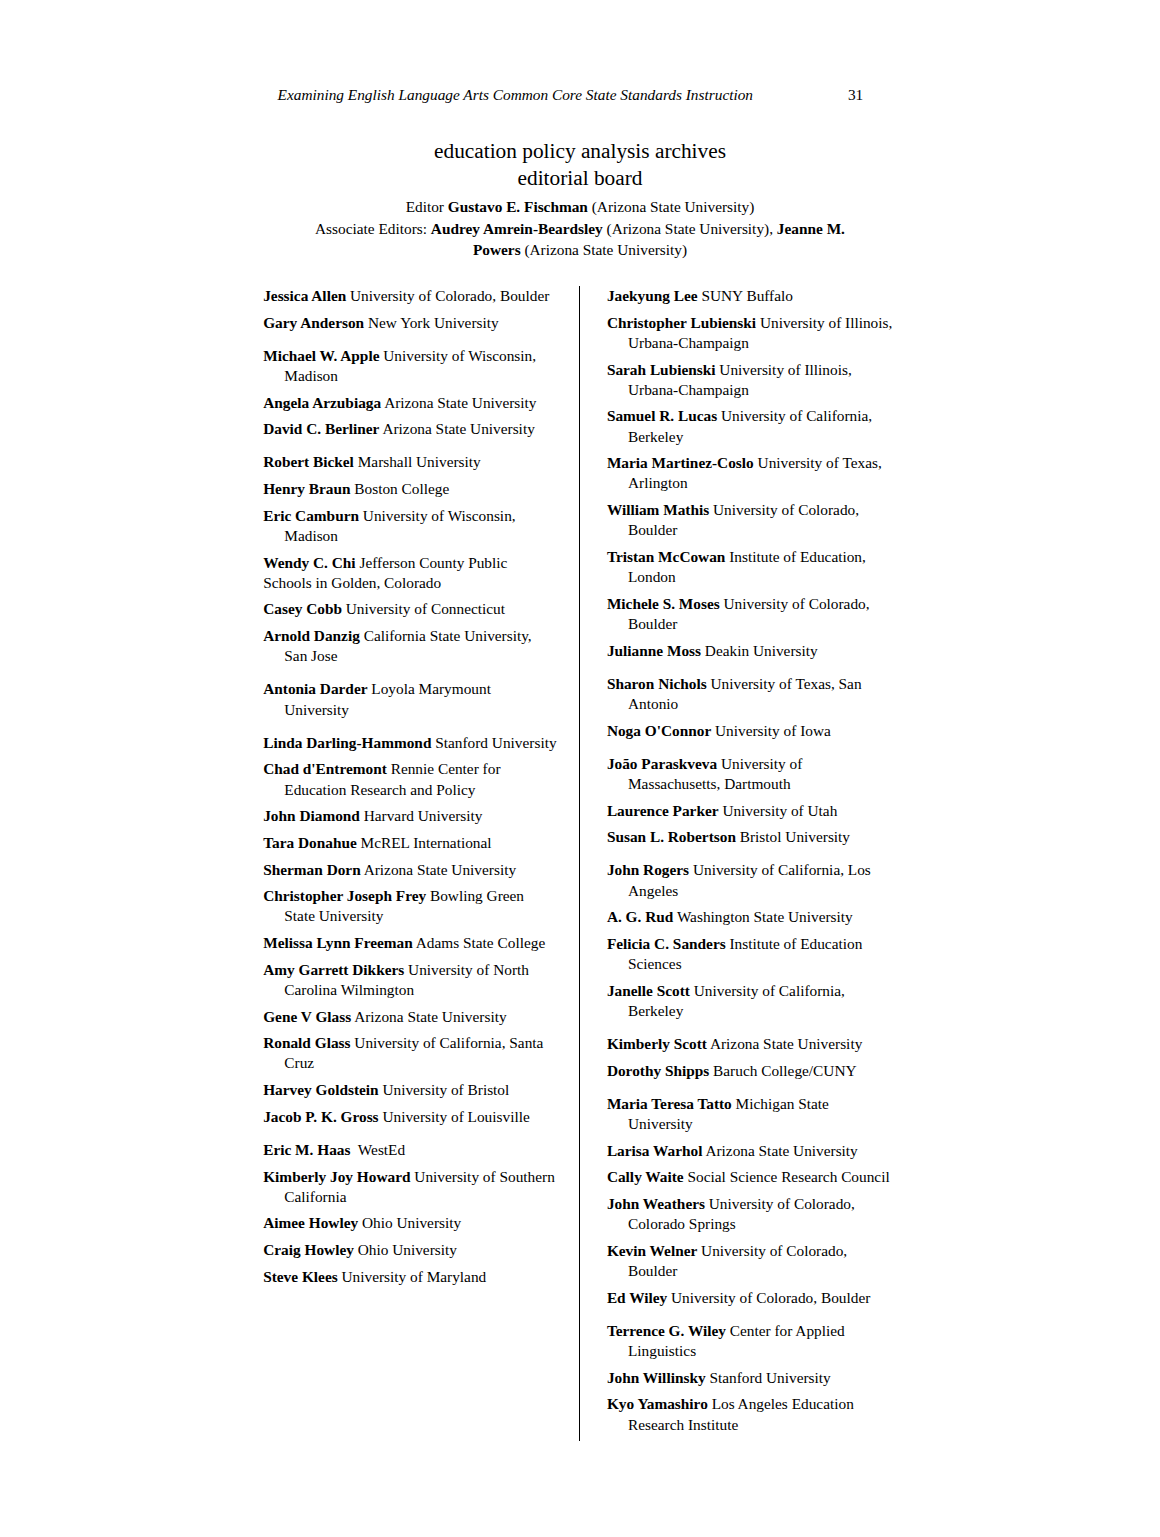Examining English Language Arts Common Core State Standards Instruction 31
education policy analysis archives
editorial board
Editor Gustavo E. Fischman (Arizona State University)
Associate Editors: Audrey Amrein-Beardsley (Arizona State University), Jeanne M. Powers (Arizona State University)
Jessica Allen University of Colorado, Boulder
Gary Anderson New York University
Michael W. Apple University of Wisconsin, Madison
Angela Arzubiaga Arizona State University
David C. Berliner Arizona State University
Robert Bickel Marshall University
Henry Braun Boston College
Eric Camburn University of Wisconsin, Madison
Wendy C. Chi Jefferson County Public Schools in Golden, Colorado
Casey Cobb University of Connecticut
Arnold Danzig California State University, San Jose
Antonia Darder Loyola Marymount University
Linda Darling-Hammond Stanford University
Chad d'Entremont Rennie Center for Education Research and Policy
John Diamond Harvard University
Tara Donahue McREL International
Sherman Dorn Arizona State University
Christopher Joseph Frey Bowling Green State University
Melissa Lynn Freeman Adams State College
Amy Garrett Dikkers University of North Carolina Wilmington
Gene V Glass Arizona State University
Ronald Glass University of California, Santa Cruz
Harvey Goldstein University of Bristol
Jacob P. K. Gross University of Louisville
Eric M. Haas WestEd
Kimberly Joy Howard University of Southern California
Aimee Howley Ohio University
Craig Howley Ohio University
Steve Klees University of Maryland
Jaekyung Lee SUNY Buffalo
Christopher Lubienski University of Illinois, Urbana-Champaign
Sarah Lubienski University of Illinois, Urbana-Champaign
Samuel R. Lucas University of California, Berkeley
Maria Martinez-Coslo University of Texas, Arlington
William Mathis University of Colorado, Boulder
Tristan McCowan Institute of Education, London
Michele S. Moses University of Colorado, Boulder
Julianne Moss Deakin University
Sharon Nichols University of Texas, San Antonio
Noga O'Connor University of Iowa
João Paraskveva University of Massachusetts, Dartmouth
Laurence Parker University of Utah
Susan L. Robertson Bristol University
John Rogers University of California, Los Angeles
A. G. Rud Washington State University
Felicia C. Sanders Institute of Education Sciences
Janelle Scott University of California, Berkeley
Kimberly Scott Arizona State University
Dorothy Shipps Baruch College/CUNY
Maria Teresa Tatto Michigan State University
Larisa Warhol Arizona State University
Cally Waite Social Science Research Council
John Weathers University of Colorado, Colorado Springs
Kevin Welner University of Colorado, Boulder
Ed Wiley University of Colorado, Boulder
Terrence G. Wiley Center for Applied Linguistics
John Willinsky Stanford University
Kyo Yamashiro Los Angeles Education Research Institute